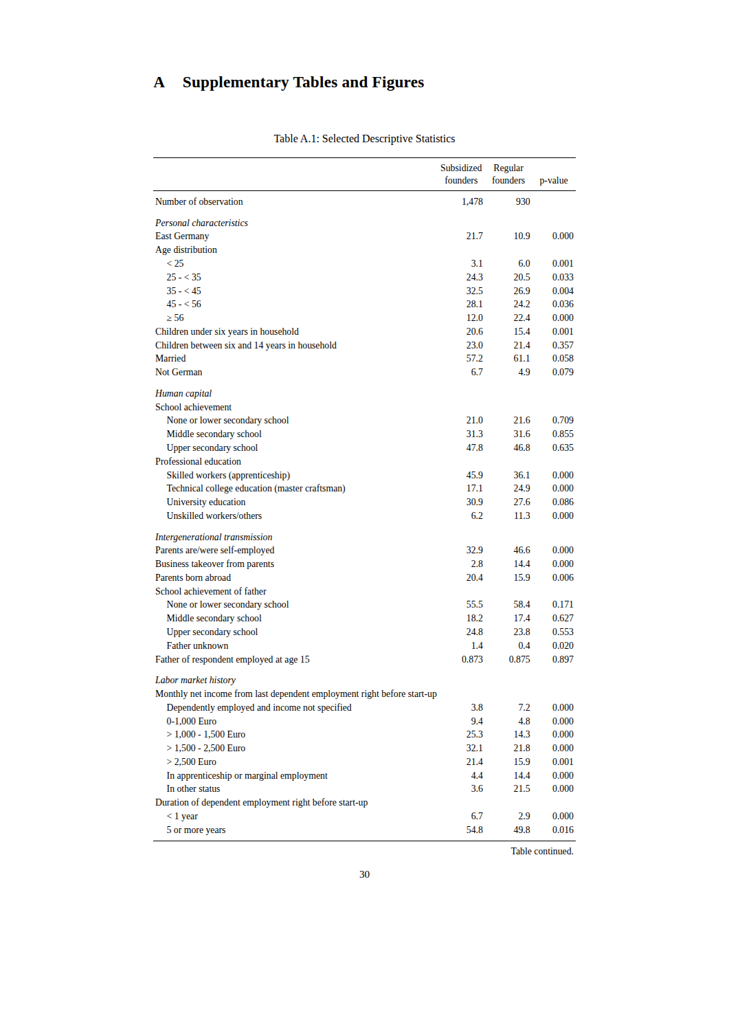ASupplementary Tables and Figures
Table A.1: Selected Descriptive Statistics
| | Subsidized founders | Regular founders | p-value |
| --- | --- | --- | --- |
| Number of observation | 1,478 | 930 | |
| Personal characteristics | | | |
| East Germany | 21.7 | 10.9 | 0.000 |
| Age distribution | | | |
| < 25 | 3.1 | 6.0 | 0.001 |
| 25 - < 35 | 24.3 | 20.5 | 0.033 |
| 35 - < 45 | 32.5 | 26.9 | 0.004 |
| 45 - < 56 | 28.1 | 24.2 | 0.036 |
| ≥ 56 | 12.0 | 22.4 | 0.000 |
| Children under six years in household | 20.6 | 15.4 | 0.001 |
| Children between six and 14 years in household | 23.0 | 21.4 | 0.357 |
| Married | 57.2 | 61.1 | 0.058 |
| Not German | 6.7 | 4.9 | 0.079 |
| Human capital | | | |
| School achievement | | | |
| None or lower secondary school | 21.0 | 21.6 | 0.709 |
| Middle secondary school | 31.3 | 31.6 | 0.855 |
| Upper secondary school | 47.8 | 46.8 | 0.635 |
| Professional education | | | |
| Skilled workers (apprenticeship) | 45.9 | 36.1 | 0.000 |
| Technical college education (master craftsman) | 17.1 | 24.9 | 0.000 |
| University education | 30.9 | 27.6 | 0.086 |
| Unskilled workers/others | 6.2 | 11.3 | 0.000 |
| Intergenerational transmission | | | |
| Parents are/were self-employed | 32.9 | 46.6 | 0.000 |
| Business takeover from parents | 2.8 | 14.4 | 0.000 |
| Parents born abroad | 20.4 | 15.9 | 0.006 |
| School achievement of father | | | |
| None or lower secondary school | 55.5 | 58.4 | 0.171 |
| Middle secondary school | 18.2 | 17.4 | 0.627 |
| Upper secondary school | 24.8 | 23.8 | 0.553 |
| Father unknown | 1.4 | 0.4 | 0.020 |
| Father of respondent employed at age 15 | 0.873 | 0.875 | 0.897 |
| Labor market history | | | |
| Monthly net income from last dependent employment right before start-up |
| Dependently employed and income not specified | 3.8 | 7.2 | 0.000 |
| 0-1,000 Euro | 9.4 | 4.8 | 0.000 |
| > 1,000 - 1,500 Euro | 25.3 | 14.3 | 0.000 |
| > 1,500 - 2,500 Euro | 32.1 | 21.8 | 0.000 |
| > 2,500 Euro | 21.4 | 15.9 | 0.001 |
| In apprenticeship or marginal employment | 4.4 | 14.4 | 0.000 |
| In other status | 3.6 | 21.5 | 0.000 |
| Duration of dependent employment right before start-up | | | |
| < 1 year | 6.7 | 2.9 | 0.000 |
| 5 or more years | 54.8 | 49.8 | 0.016 |
Table continued.
30